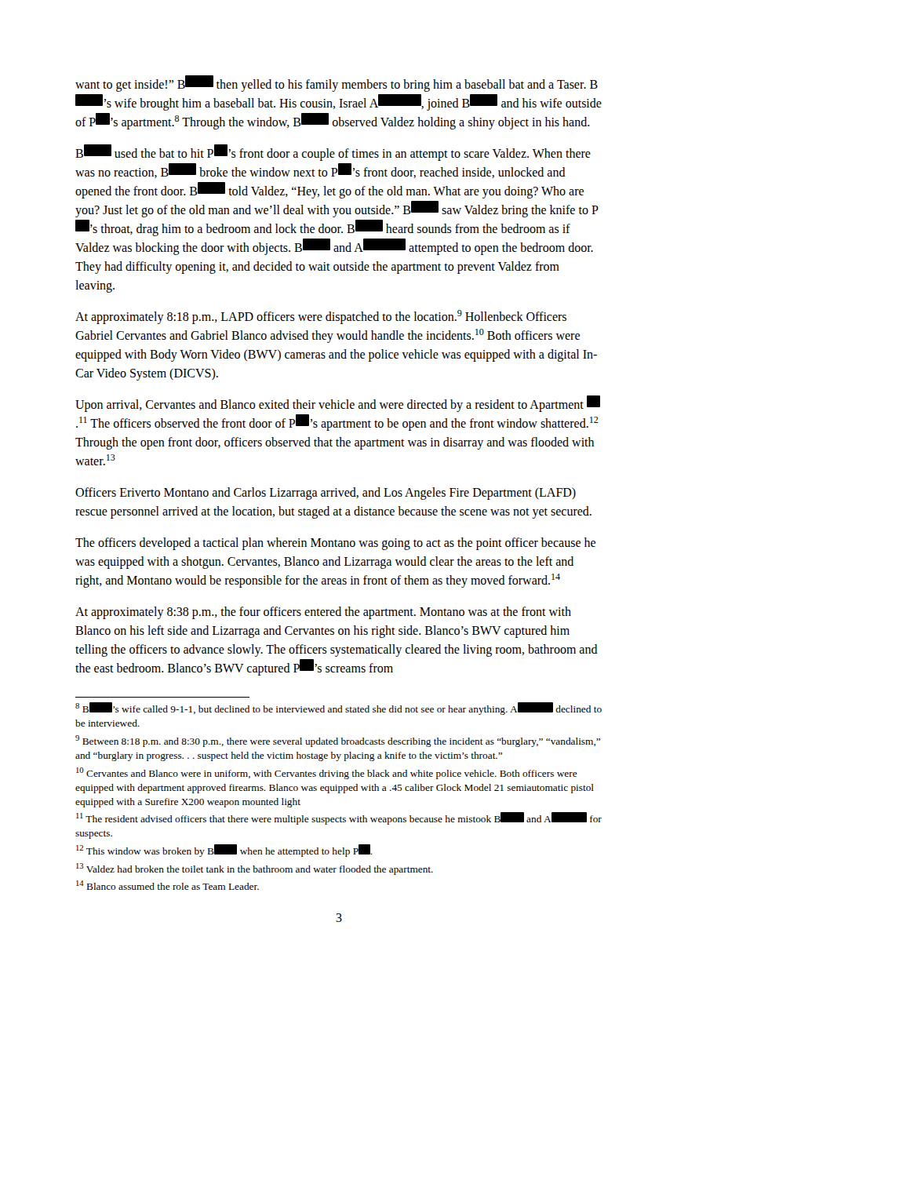want to get inside!” B then yelled to his family members to bring him a baseball bat and a Taser. B ’s wife brought him a baseball bat. His cousin, Israel A , joined B and his wife outside of P ’s apartment.8 Through the window, B observed Valdez holding a shiny object in his hand.
B used the bat to hit P ’s front door a couple of times in an attempt to scare Valdez. When there was no reaction, B broke the window next to P ’s front door, reached inside, unlocked and opened the front door. B told Valdez, “Hey, let go of the old man. What are you doing? Who are you? Just let go of the old man and we’ll deal with you outside.” B saw Valdez bring the knife to P ’s throat, drag him to a bedroom and lock the door. B heard sounds from the bedroom as if Valdez was blocking the door with objects. B and A attempted to open the bedroom door. They had difficulty opening it, and decided to wait outside the apartment to prevent Valdez from leaving.
At approximately 8:18 p.m., LAPD officers were dispatched to the location.9 Hollenbeck Officers Gabriel Cervantes and Gabriel Blanco advised they would handle the incidents.10 Both officers were equipped with Body Worn Video (BWV) cameras and the police vehicle was equipped with a digital In-Car Video System (DICVS).
Upon arrival, Cervantes and Blanco exited their vehicle and were directed by a resident to Apartment .11 The officers observed the front door of P ’s apartment to be open and the front window shattered.12 Through the open front door, officers observed that the apartment was in disarray and was flooded with water.13
Officers Eriverto Montano and Carlos Lizarraga arrived, and Los Angeles Fire Department (LAFD) rescue personnel arrived at the location, but staged at a distance because the scene was not yet secured.
The officers developed a tactical plan wherein Montano was going to act as the point officer because he was equipped with a shotgun. Cervantes, Blanco and Lizarraga would clear the areas to the left and right, and Montano would be responsible for the areas in front of them as they moved forward.14
At approximately 8:38 p.m., the four officers entered the apartment. Montano was at the front with Blanco on his left side and Lizarraga and Cervantes on his right side. Blanco’s BWV captured him telling the officers to advance slowly. The officers systematically cleared the living room, bathroom and the east bedroom. Blanco’s BWV captured P ’s screams from
8 B ’s wife called 9-1-1, but declined to be interviewed and stated she did not see or hear anything. A declined to be interviewed.
9 Between 8:18 p.m. and 8:30 p.m., there were several updated broadcasts describing the incident as “burglary,” “vandalism,” and “burglary in progress. . . suspect held the victim hostage by placing a knife to the victim’s throat.”
10 Cervantes and Blanco were in uniform, with Cervantes driving the black and white police vehicle. Both officers were equipped with department approved firearms. Blanco was equipped with a .45 caliber Glock Model 21 semiautomatic pistol equipped with a Surefire X200 weapon mounted light
11 The resident advised officers that there were multiple suspects with weapons because he mistook B and A for suspects.
12 This window was broken by B when he attempted to help P .
13 Valdez had broken the toilet tank in the bathroom and water flooded the apartment.
14 Blanco assumed the role as Team Leader.
3